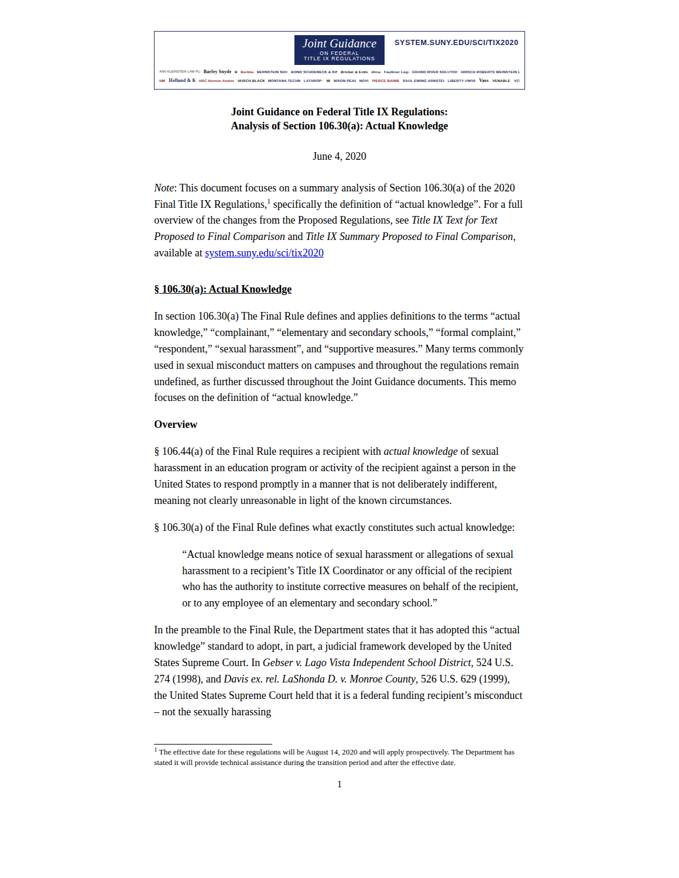Joint Guidance ON FEDERAL TITLE IX REGULATIONS
SYSTEM.SUNY.EDU/SCI/TIX2020
ANN KLEINSTEIN LAW PLLC
Barley Snyder
B
Berklee
BERN­STEIN SHUR
BOND SCHOENECK & KING
Bricker & Eckler
dinse
Faulkner Legal
GRAND RIVER SOLUTIONS
HIRSCH ROBERTS WEINSTEIN LLP
HMH
Holland & Knight
HSC Hunton Andrews Kurth
HUSCH BLACKWELL
MONTANA TECHNOLOGY
LATHROP GPM
ML
NIXON PEABODY
NOVUS
PIERCE BAINBRIDGE
SAUL EWING ARNSTEIN & LEHR
LIBERTY UNIVERSITY
Vassar
VENABLE LLP
VCU
Joint Guidance on Federal Title IX Regulations:
Analysis of Section 106.30(a): Actual Knowledge
June 4, 2020
Note: This document focuses on a summary analysis of Section 106.30(a) of the 2020 Final Title IX Regulations,1 specifically the definition of “actual knowledge”. For a full overview of the changes from the Proposed Regulations, see Title IX Text for Text Proposed to Final Comparison and Title IX Summary Proposed to Final Comparison, available at system.suny.edu/sci/tix2020
§ 106.30(a): Actual Knowledge
In section 106.30(a) The Final Rule defines and applies definitions to the terms “actual knowledge,” “complainant,” “elementary and secondary schools,” “formal complaint,” “respondent,” “sexual harassment”, and “supportive measures.” Many terms commonly used in sexual misconduct matters on campuses and throughout the regulations remain undefined, as further discussed throughout the Joint Guidance documents. This memo focuses on the definition of “actual knowledge.”
Overview
§ 106.44(a) of the Final Rule requires a recipient with actual knowledge of sexual harassment in an education program or activity of the recipient against a person in the United States to respond promptly in a manner that is not deliberately indifferent, meaning not clearly unreasonable in light of the known circumstances.
§ 106.30(a) of the Final Rule defines what exactly constitutes such actual knowledge:
“Actual knowledge means notice of sexual harassment or allegations of sexual harassment to a recipient’s Title IX Coordinator or any official of the recipient who has the authority to institute corrective measures on behalf of the recipient, or to any employee of an elementary and secondary school.”
In the preamble to the Final Rule, the Department states that it has adopted this “actual knowledge” standard to adopt, in part, a judicial framework developed by the United States Supreme Court. In Gebser v. Lago Vista Independent School District, 524 U.S. 274 (1998), and Davis ex. rel. LaShonda D. v. Monroe County, 526 U.S. 629 (1999), the United States Supreme Court held that it is a federal funding recipient’s misconduct – not the sexually harassing
1 The effective date for these regulations will be August 14, 2020 and will apply prospectively. The Department has stated it will provide technical assistance during the transition period and after the effective date.
1